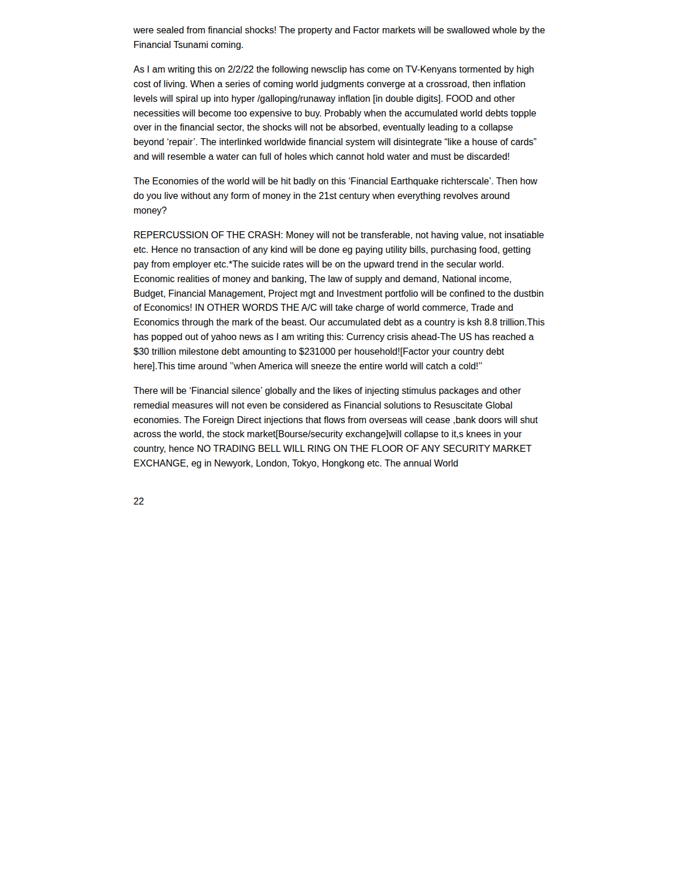were sealed from financial shocks! The property and Factor markets will be swallowed whole by the Financial Tsunami coming.
As I am writing this on 2/2/22 the following newsclip has come on TV-Kenyans tormented by high cost of living. When a series of coming world judgments converge at a crossroad, then inflation levels will spiral up into hyper /galloping/runaway inflation [in double digits]. FOOD and other necessities will become too expensive to buy. Probably when the accumulated world debts topple over in the financial sector, the shocks will not be absorbed, eventually leading to a collapse beyond ‘repair’. The interlinked worldwide financial system will disintegrate “like a house of cards” and will resemble a water can full of holes which cannot hold water and must be discarded!
The Economies of the world will be hit badly on this ‘Financial Earthquake richterscale’. Then how do you live without any form of money in the 21st century when everything revolves around money?
REPERCUSSION OF THE CRASH: Money will not be transferable, not having value, not insatiable etc. Hence no transaction of any kind will be done eg paying utility bills, purchasing food, getting pay from employer etc.*The suicide rates will be on the upward trend in the secular world. Economic realities of money and banking, The law of supply and demand, National income, Budget, Financial Management, Project mgt and Investment portfolio will be confined to the dustbin of Economics! IN OTHER WORDS THE A/C will take charge of world commerce, Trade and Economics through the mark of the beast. Our accumulated debt as a country is ksh 8.8 trillion.This has popped out of yahoo news as I am writing this: Currency crisis ahead-The US has reached a $30 trillion milestone debt amounting to $231000 per household![Factor your country debt here].This time around ’’when America will sneeze the entire world will catch a cold!’’
There will be ‘Financial silence’ globally and the likes of injecting stimulus packages and other remedial measures will not even be considered as Financial solutions to Resuscitate Global economies. The Foreign Direct injections that flows from overseas will cease ,bank doors will shut across the world, the stock market[Bourse/security exchange]will collapse to it,s knees in your country, hence NO TRADING BELL WILL RING ON THE FLOOR OF ANY SECURITY MARKET EXCHANGE, eg in Newyork, London, Tokyo, Hongkong etc. The annual World
22